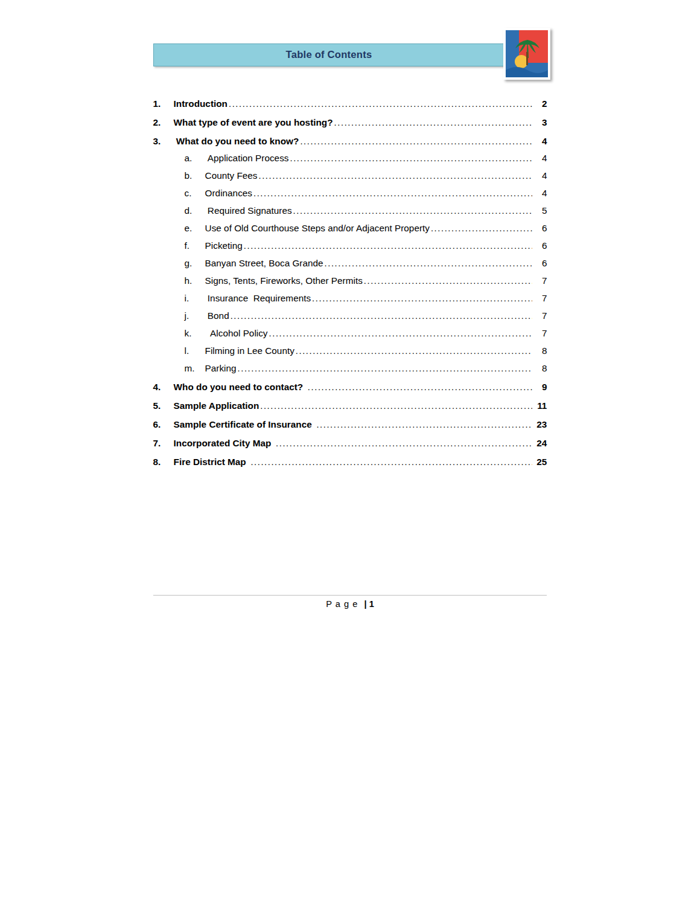Table of Contents
1. Introduction ................................................................................................................................ 2
2. What type of event are you hosting? ................................................................................................ 3
3. What do you need to know? ..................................................................................................... 4
a. Application Process ....................................................................................................... 4
b. County Fees .............................................................................................................. 4
c. Ordinances .............................................................................................................. 4
d. Required Signatures ....................................................................................................... 5
e. Use of Old Courthouse Steps and/or Adjacent Property ............................................................ 6
f. Picketing ................................................................................................................. 6
g. Banyan Street, Boca Grande ....................................................................................... 6
h. Signs, Tents, Fireworks, Other Permits ......................................................................... 7
i. Insurance Requirements ................................................................................................. 7
j. Bond ..................................................................................................................... 7
k. Alcohol Policy ............................................................................................................. 7
l. Filming in Lee County ..................................................................................................... 8
m. Parking ..................................................................................................................... 8
4. Who do you need to contact? ......................................................................................... 9
5. Sample Application ................................................................................................................. 11
6. Sample Certificate of Insurance ......................................................................................... 23
7. Incorporated City Map ......................................................................................................... 24
8. Fire District Map ................................................................................................................. 25
P a g e | 1